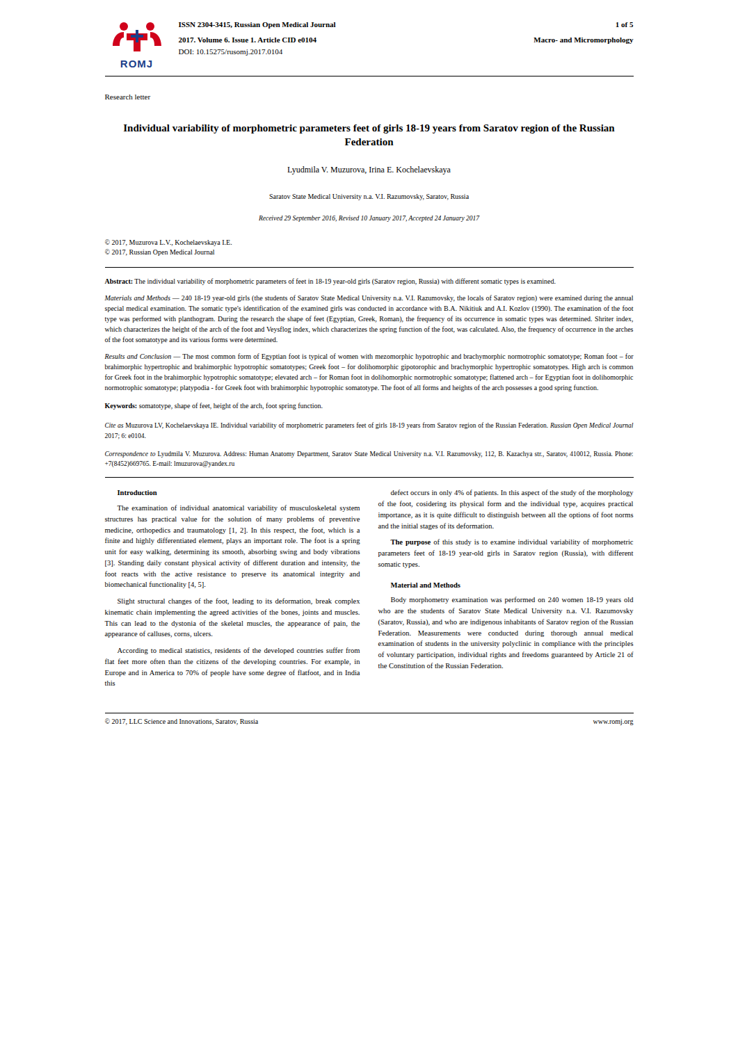ROMJ
ISSN 2304-3415, Russian Open Medical Journal
2017. Volume 6. Issue 1. Article CID e0104
DOI: 10.15275/rusomj.2017.0104
1 of 5
Macro- and Micromorphology
Research letter
Individual variability of morphometric parameters feet of girls 18-19 years from Saratov region of the Russian Federation
Lyudmila V. Muzurova, Irina E. Kochelaevskaya
Saratov State Medical University n.a. V.I. Razumovsky, Saratov, Russia
Received 29 September 2016, Revised 10 January 2017, Accepted 24 January 2017
© 2017, Muzurova L.V., Kochelaevskaya I.E.
© 2017, Russian Open Medical Journal
Abstract: The individual variability of morphometric parameters of feet in 18-19 year-old girls (Saratov region, Russia) with different somatic types is examined.
Materials and Methods — 240 18-19 year-old girls (the students of Saratov State Medical University n.a. V.I. Razumovsky, the locals of Saratov region) were examined during the annual special medical examination. The somatic type's identification of the examined girls was conducted in accordance with B.A. Nikitiuk and A.I. Kozlov (1990). The examination of the foot type was performed with planthogram. During the research the shape of feet (Egyptian, Greek, Roman), the frequency of its occurrence in somatic types was determined. Shriter index, which characterizes the height of the arch of the foot and Veysflog index, which characterizes the spring function of the foot, was calculated. Also, the frequency of occurrence in the arches of the foot somatotype and its various forms were determined.
Results and Conclusion — The most common form of Egyptian foot is typical of women with mezomorphic hypotrophic and brachymorphic normotrophic somatotype; Roman foot – for brahimorphic hypertrophic and brahimorphic hypotrophic somatotypes; Greek foot – for dolihomorphic gipotorophic and brachymorphic hypertrophic somatotypes. High arch is common for Greek foot in the brahimorphic hypotrophic somatotype; elevated arch – for Roman foot in dolihomorphic normotrophic somatotype; flattened arch – for Egyptian foot in dolihomorphic normotrophic somatotype; platypodia - for Greek foot with brahimorphic hypotrophic somatotype. The foot of all forms and heights of the arch possesses a good spring function.
Keywords: somatotype, shape of feet, height of the arch, foot spring function.
Cite as Muzurova LV, Kochelaevskaya IE. Individual variability of morphometric parameters feet of girls 18-19 years from Saratov region of the Russian Federation. Russian Open Medical Journal 2017; 6: e0104.
Correspondence to Lyudmila V. Muzurova. Address: Human Anatomy Department, Saratov State Medical University n.a. V.I. Razumovsky, 112, B. Kazachya str., Saratov, 410012, Russia. Phone: +7(8452)669765. E-mail: lmuzurova@yandex.ru
Introduction
The examination of individual anatomical variability of musculoskeletal system structures has practical value for the solution of many problems of preventive medicine, orthopedics and traumatology [1, 2]. In this respect, the foot, which is a finite and highly differentiated element, plays an important role. The foot is a spring unit for easy walking, determining its smooth, absorbing swing and body vibrations [3]. Standing daily constant physical activity of different duration and intensity, the foot reacts with the active resistance to preserve its anatomical integrity and biomechanical functionality [4, 5].
Slight structural changes of the foot, leading to its deformation, break complex kinematic chain implementing the agreed activities of the bones, joints and muscles. This can lead to the dystonia of the skeletal muscles, the appearance of pain, the appearance of calluses, corns, ulcers.
According to medical statistics, residents of the developed countries suffer from flat feet more often than the citizens of the developing countries. For example, in Europe and in America to 70% of people have some degree of flatfoot, and in India this
defect occurs in only 4% of patients. In this aspect of the study of the morphology of the foot, cosidering its physical form and the individual type, acquires practical importance, as it is quite difficult to distinguish between all the options of foot norms and the initial stages of its deformation.
The purpose of this study is to examine individual variability of morphometric parameters feet of 18-19 year-old girls in Saratov region (Russia), with different somatic types.
Material and Methods
Body morphometry examination was performed on 240 women 18-19 years old who are the students of Saratov State Medical University n.a. V.I. Razumovsky (Saratov, Russia), and who are indigenous inhabitants of Saratov region of the Russian Federation. Measurements were conducted during thorough annual medical examination of students in the university polyclinic in compliance with the principles of voluntary participation, individual rights and freedoms guaranteed by Article 21 of the Constitution of the Russian Federation.
© 2017, LLC Science and Innovations, Saratov, Russia
www.romj.org